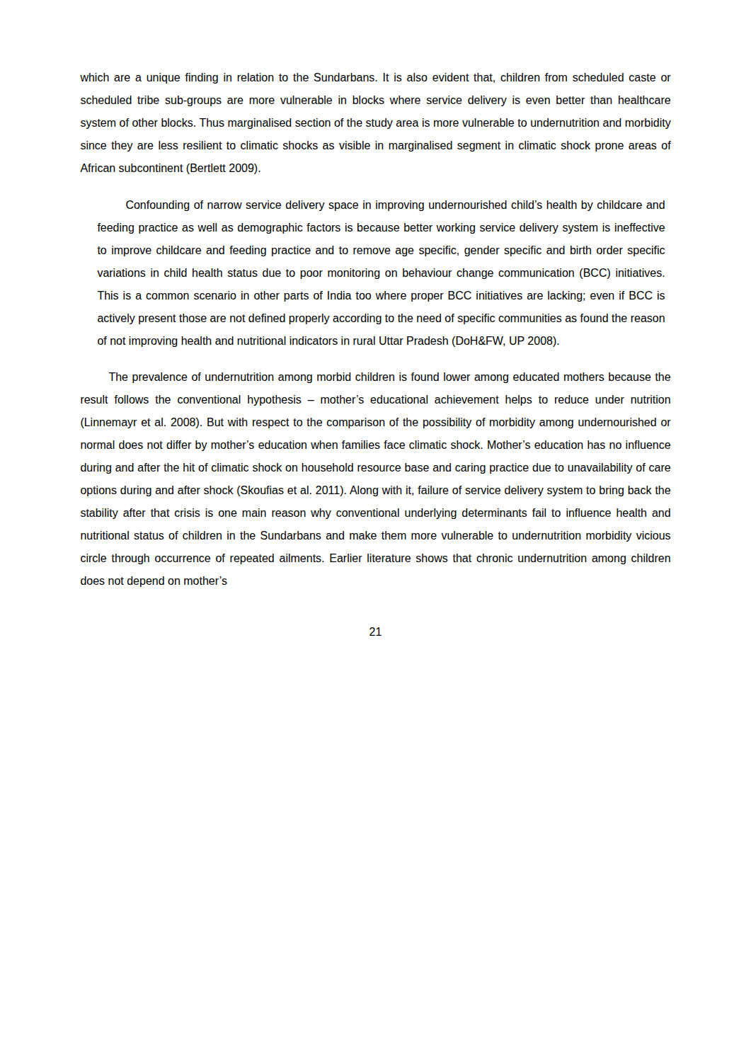which are a unique finding in relation to the Sundarbans. It is also evident that, children from scheduled caste or scheduled tribe sub-groups are more vulnerable in blocks where service delivery is even better than healthcare system of other blocks. Thus marginalised section of the study area is more vulnerable to undernutrition and morbidity since they are less resilient to climatic shocks as visible in marginalised segment in climatic shock prone areas of African subcontinent (Bertlett 2009).
Confounding of narrow service delivery space in improving undernourished child’s health by childcare and feeding practice as well as demographic factors is because better working service delivery system is ineffective to improve childcare and feeding practice and to remove age specific, gender specific and birth order specific variations in child health status due to poor monitoring on behaviour change communication (BCC) initiatives. This is a common scenario in other parts of India too where proper BCC initiatives are lacking; even if BCC is actively present those are not defined properly according to the need of specific communities as found the reason of not improving health and nutritional indicators in rural Uttar Pradesh (DoH&FW, UP 2008).
The prevalence of undernutrition among morbid children is found lower among educated mothers because the result follows the conventional hypothesis – mother’s educational achievement helps to reduce under nutrition (Linnemayr et al. 2008). But with respect to the comparison of the possibility of morbidity among undernourished or normal does not differ by mother’s education when families face climatic shock. Mother’s education has no influence during and after the hit of climatic shock on household resource base and caring practice due to unavailability of care options during and after shock (Skoufias et al. 2011). Along with it, failure of service delivery system to bring back the stability after that crisis is one main reason why conventional underlying determinants fail to influence health and nutritional status of children in the Sundarbans and make them more vulnerable to undernutrition morbidity vicious circle through occurrence of repeated ailments. Earlier literature shows that chronic undernutrition among children does not depend on mother’s
21